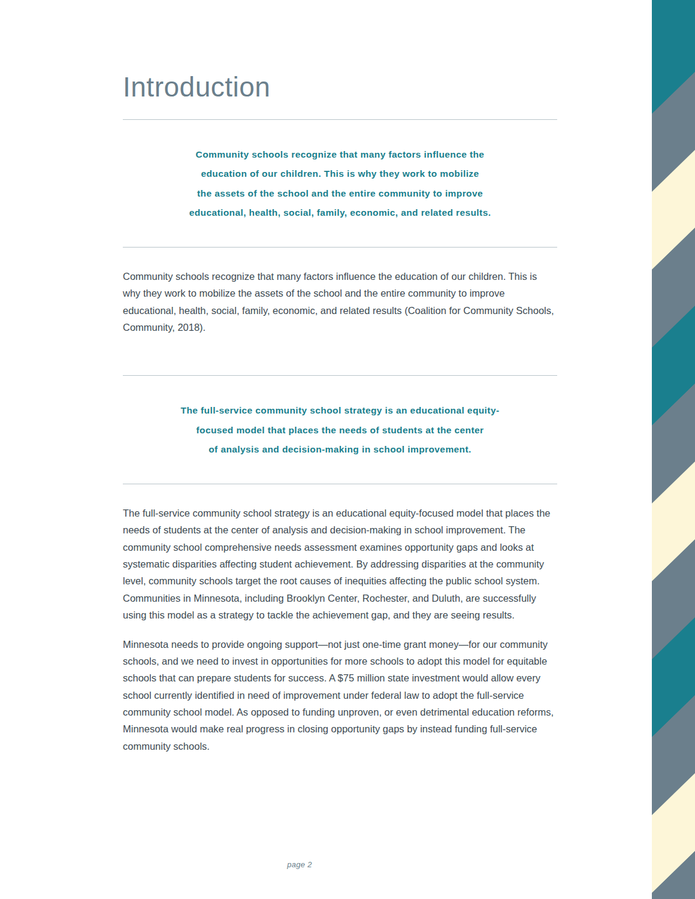Introduction
Community schools recognize that many factors influence the education of our children. This is why they work to mobilize the assets of the school and the entire community to improve educational, health, social, family, economic, and related results.
Community schools recognize that many factors influence the education of our children. This is why they work to mobilize the assets of the school and the entire community to improve educational, health, social, family, economic, and related results (Coalition for Community Schools, Community, 2018).
The full-service community school strategy is an educational equity- focused model that places the needs of students at the center of analysis and decision-making in school improvement.
The full-service community school strategy is an educational equity-focused model that places the needs of students at the center of analysis and decision-making in school improvement. The community school comprehensive needs assessment examines opportunity gaps and looks at systematic disparities affecting student achievement. By addressing disparities at the community level, community schools target the root causes of inequities affecting the public school system. Communities in Minnesota, including Brooklyn Center, Rochester, and Duluth, are successfully using this model as a strategy to tackle the achievement gap, and they are seeing results.
Minnesota needs to provide ongoing support—not just one-time grant money—for our community schools, and we need to invest in opportunities for more schools to adopt this model for equitable schools that can prepare students for success. A $75 million state investment would allow every school currently identified in need of improvement under federal law to adopt the full-service community school model. As opposed to funding unproven, or even detrimental education reforms, Minnesota would make real progress in closing opportunity gaps by instead funding full-service community schools.
page 2